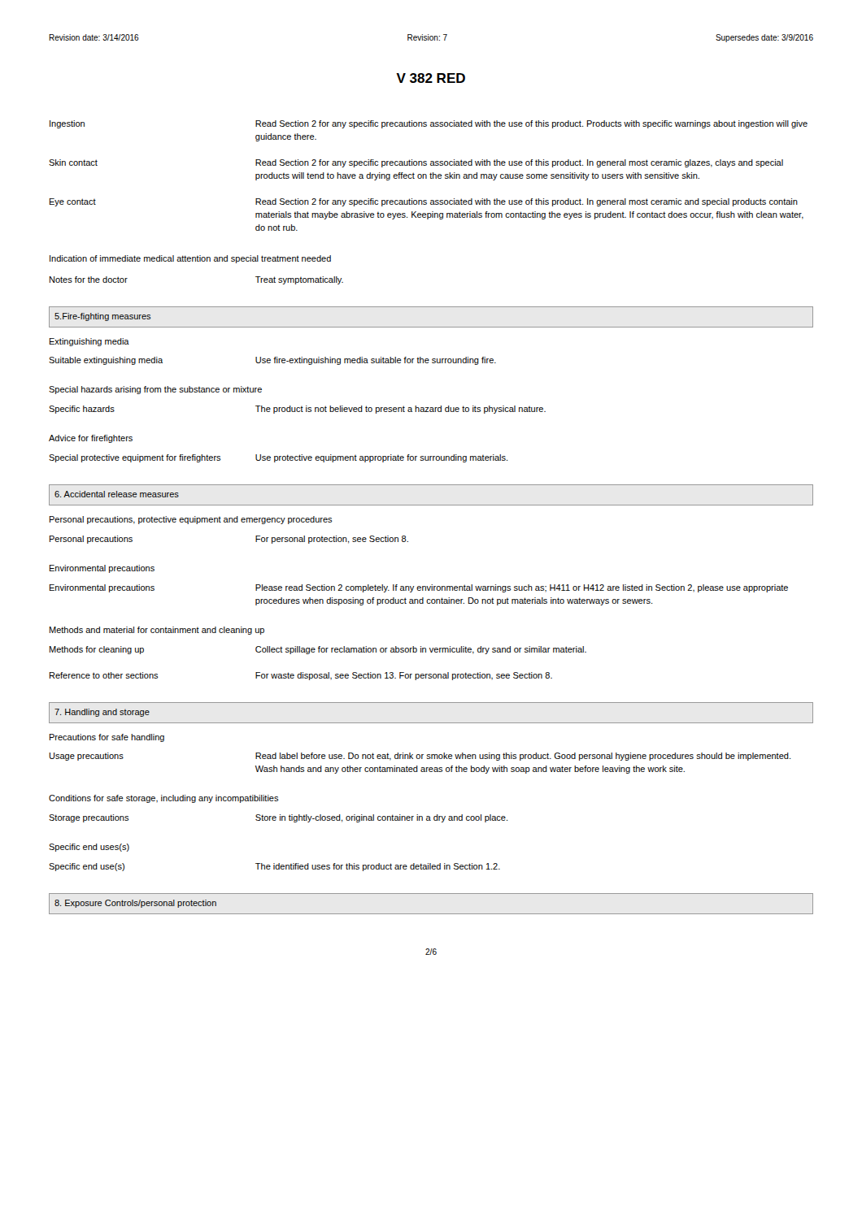Revision date: 3/14/2016 Revision: 7 Supersedes date: 3/9/2016
V 382 RED
| Ingestion | Read Section 2 for any specific precautions associated with the use of this product. Products with specific warnings about ingestion will give guidance there. |
| Skin contact | Read Section 2 for any specific precautions associated with the use of this product. In general most ceramic glazes, clays and special products will tend to have a drying effect on the skin and may cause some sensitivity to users with sensitive skin. |
| Eye contact | Read Section 2 for any specific precautions associated with the use of this product. In general most ceramic and special products contain materials that maybe abrasive to eyes. Keeping materials from contacting the eyes is prudent. If contact does occur, flush with clean water, do not rub. |
Indication of immediate medical attention and special treatment needed
| Notes for the doctor | Treat symptomatically. |
5.Fire-fighting measures
Extinguishing media
| Suitable extinguishing media | Use fire-extinguishing media suitable for the surrounding fire. |
Special hazards arising from the substance or mixture
| Specific hazards | The product is not believed to present a hazard due to its physical nature. |
Advice for firefighters
| Special protective equipment for firefighters | Use protective equipment appropriate for surrounding materials. |
6. Accidental release measures
Personal precautions, protective equipment and emergency procedures
| Personal precautions | For personal protection, see Section 8. |
Environmental precautions
| Environmental precautions | Please read Section 2 completely. If any environmental warnings such as; H411 or H412 are listed in Section 2, please use appropriate procedures when disposing of product and container. Do not put materials into waterways or sewers. |
Methods and material for containment and cleaning up
| Methods for cleaning up | Collect spillage for reclamation or absorb in vermiculite, dry sand or similar material. |
| Reference to other sections | For waste disposal, see Section 13. For personal protection, see Section 8. |
7. Handling and storage
Precautions for safe handling
| Usage precautions | Read label before use. Do not eat, drink or smoke when using this product. Good personal hygiene procedures should be implemented. Wash hands and any other contaminated areas of the body with soap and water before leaving the work site. |
Conditions for safe storage, including any incompatibilities
| Storage precautions | Store in tightly-closed, original container in a dry and cool place. |
Specific end uses(s)
| Specific end use(s) | The identified uses for this product are detailed in Section 1.2. |
8. Exposure Controls/personal protection
2/6